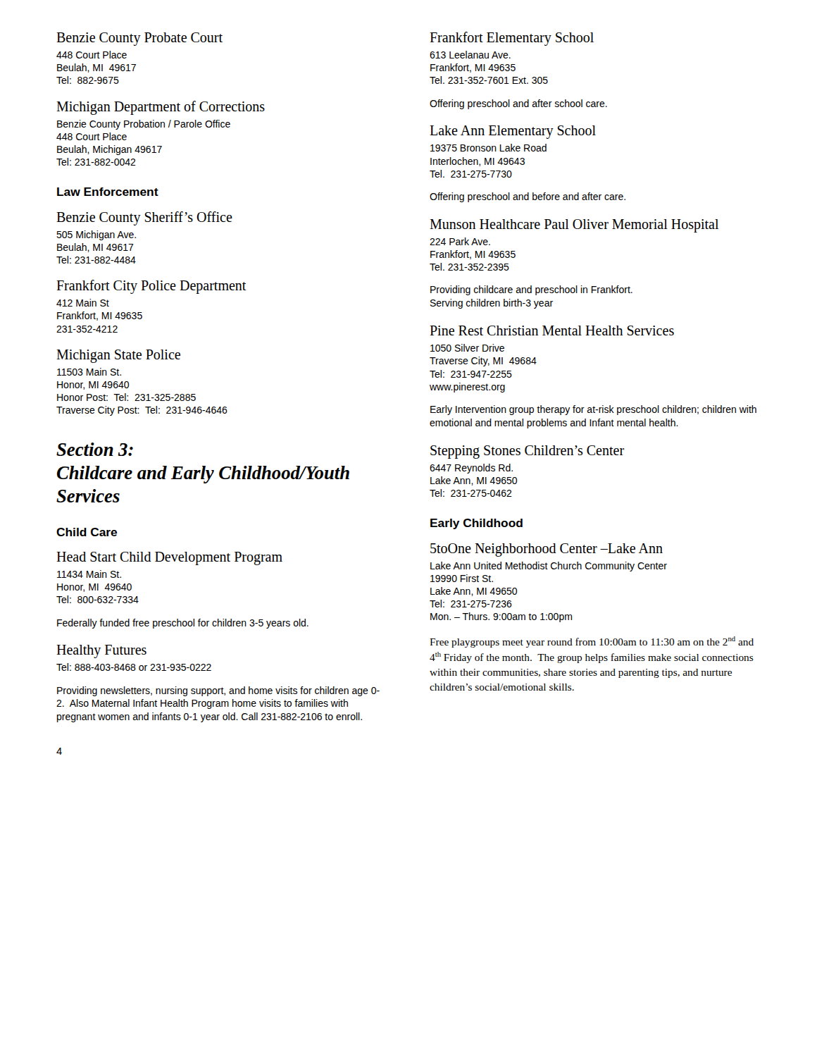Benzie County Probate Court
448 Court Place
Beulah, MI 49617
Tel: 882-9675
Michigan Department of Corrections
Benzie County Probation / Parole Office
448 Court Place
Beulah, Michigan 49617
Tel: 231-882-0042
Law Enforcement
Benzie County Sheriff’s Office
505 Michigan Ave.
Beulah, MI 49617
Tel: 231-882-4484
Frankfort City Police Department
412 Main St
Frankfort, MI 49635
231-352-4212
Michigan State Police
11503 Main St.
Honor, MI 49640
Honor Post: Tel: 231-325-2885
Traverse City Post: Tel: 231-946-4646
Section 3:
Childcare and Early Childhood/Youth Services
Child Care
Head Start Child Development Program
11434 Main St.
Honor, MI 49640
Tel: 800-632-7334
Federally funded free preschool for children 3-5 years old.
Healthy Futures
Tel: 888-403-8468 or 231-935-0222
Providing newsletters, nursing support, and home visits for children age 0-2. Also Maternal Infant Health Program home visits to families with pregnant women and infants 0-1 year old. Call 231-882-2106 to enroll.
Frankfort Elementary School
613 Leelanau Ave.
Frankfort, MI 49635
Tel. 231-352-7601 Ext. 305
Offering preschool and after school care.
Lake Ann Elementary School
19375 Bronson Lake Road
Interlochen, MI 49643
Tel. 231-275-7730
Offering preschool and before and after care.
Munson Healthcare Paul Oliver Memorial Hospital
224 Park Ave.
Frankfort, MI 49635
Tel. 231-352-2395
Providing childcare and preschool in Frankfort.
Serving children birth-3 year
Pine Rest Christian Mental Health Services
1050 Silver Drive
Traverse City, MI 49684
Tel: 231-947-2255
www.pinerest.org
Early Intervention group therapy for at-risk preschool children; children with emotional and mental problems and Infant mental health.
Stepping Stones Children’s Center
6447 Reynolds Rd.
Lake Ann, MI 49650
Tel: 231-275-0462
Early Childhood
5toOne Neighborhood Center –Lake Ann
Lake Ann United Methodist Church Community Center
19990 First St.
Lake Ann, MI 49650
Tel: 231-275-7236
Mon. – Thurs. 9:00am to 1:00pm
Free playgroups meet year round from 10:00am to 11:30 am on the 2nd and 4th Friday of the month. The group helps families make social connections within their communities, share stories and parenting tips, and nurture children’s social/emotional skills.
4